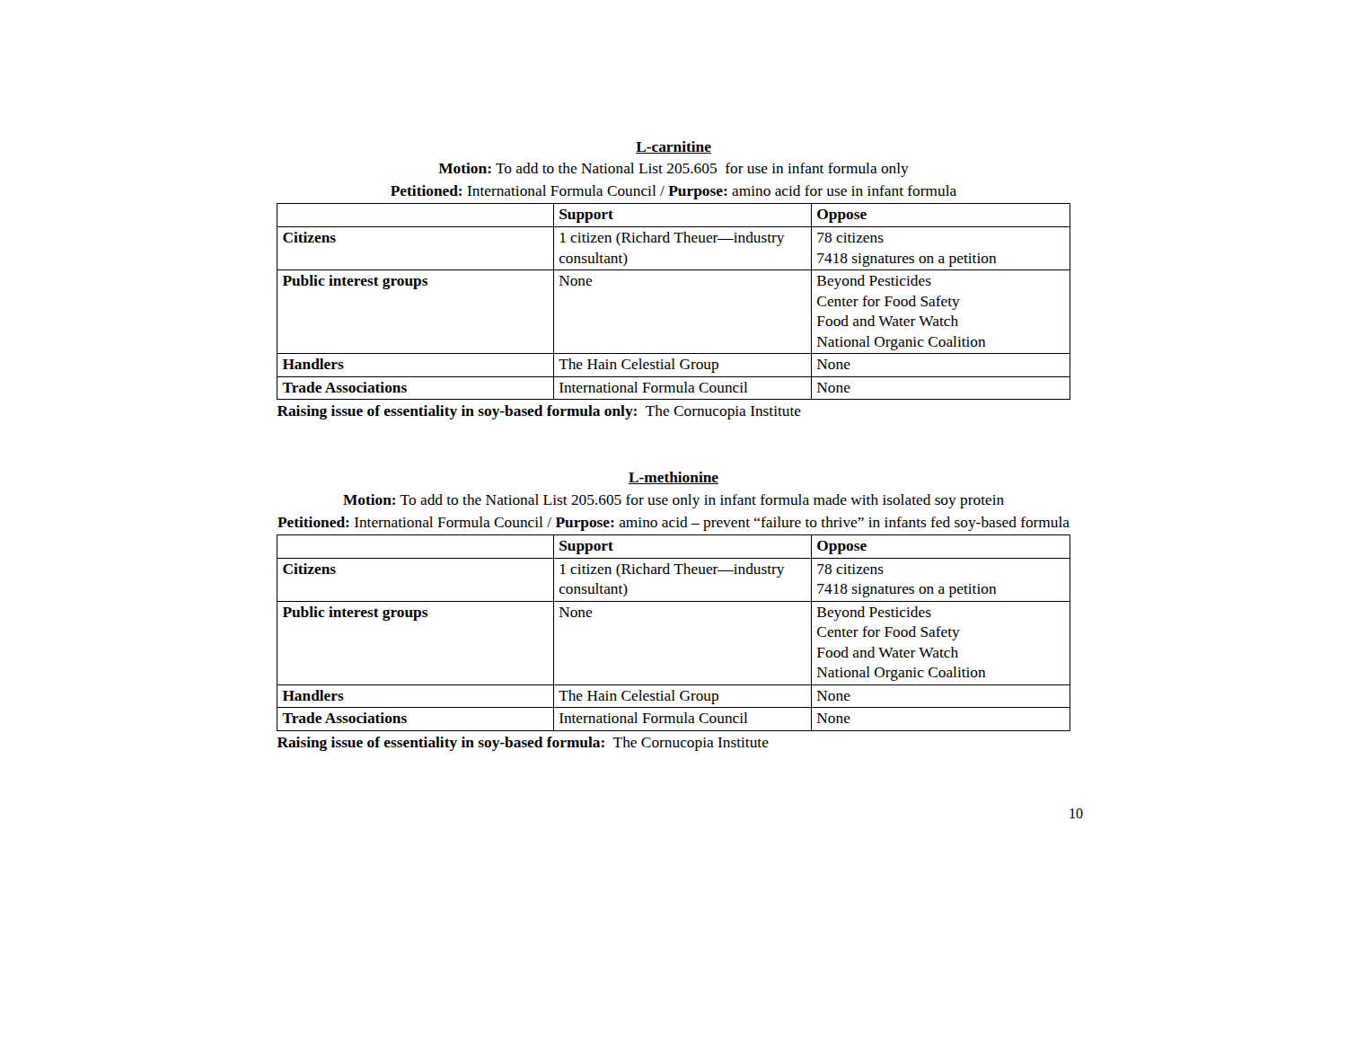L-carnitine
Motion: To add to the National List 205.605 for use in infant formula only
Petitioned: International Formula Council / Purpose: amino acid for use in infant formula
| | Support | Oppose |
| Citizens | 1 citizen (Richard Theuer—industry consultant) | 78 citizens 7418 signatures on a petition |
| Public interest groups | None | Beyond Pesticides Center for Food Safety Food and Water Watch National Organic Coalition |
| Handlers | The Hain Celestial Group | None |
| Trade Associations | International Formula Council | None |
Raising issue of essentiality in soy-based formula only: The Cornucopia Institute
L-methionine
Motion: To add to the National List 205.605 for use only in infant formula made with isolated soy protein
Petitioned: International Formula Council / Purpose: amino acid – prevent “failure to thrive” in infants fed soy-based formula
| | Support | Oppose |
| Citizens | 1 citizen (Richard Theuer—industry consultant) | 78 citizens 7418 signatures on a petition |
| Public interest groups | None | Beyond Pesticides Center for Food Safety Food and Water Watch National Organic Coalition |
| Handlers | The Hain Celestial Group | None |
| Trade Associations | International Formula Council | None |
Raising issue of essentiality in soy-based formula: The Cornucopia Institute
10